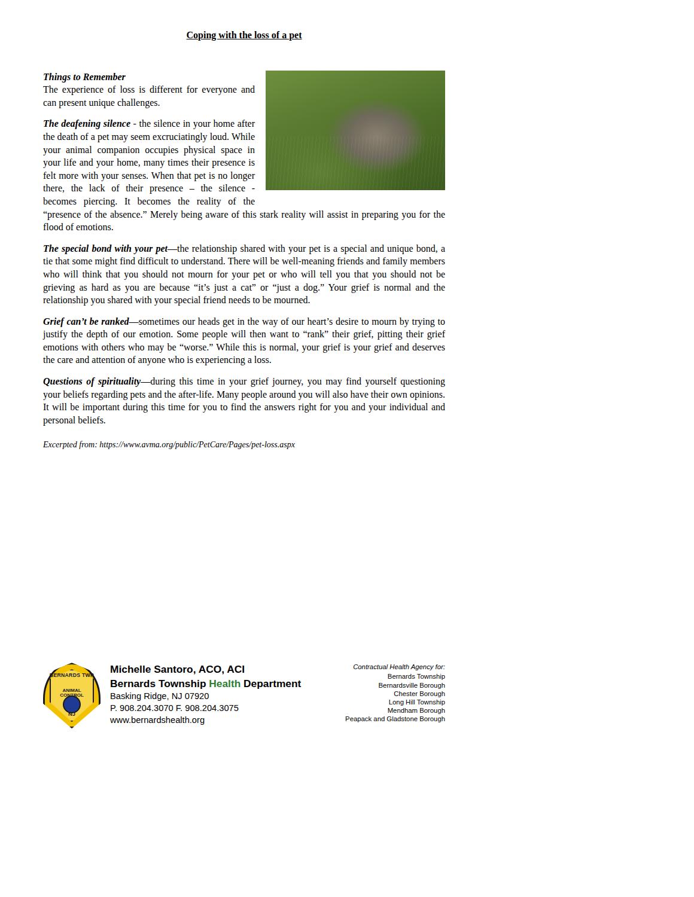Coping with the loss of a pet
Things to Remember
The experience of loss is different for everyone and can present unique challenges.
The deafening silence - the silence in your home after the death of a pet may seem excruciatingly loud. While your animal companion occupies physical space in your life and your home, many times their presence is felt more with your senses. When that pet is no longer there, the lack of their presence – the silence - becomes piercing. It becomes the reality of the “presence of the absence.” Merely being aware of this stark reality will assist in preparing you for the flood of emotions.
The special bond with your pet—the relationship shared with your pet is a special and unique bond, a tie that some might find difficult to understand. There will be well-meaning friends and family members who will think that you should not mourn for your pet or who will tell you that you should not be grieving as hard as you are because “it’s just a cat” or “just a dog.” Your grief is normal and the relationship you shared with your special friend needs to be mourned.
Grief can’t be ranked—sometimes our heads get in the way of our heart’s desire to mourn by trying to justify the depth of our emotion. Some people will then want to “rank” their grief, pitting their grief emotions with others who may be “worse.” While this is normal, your grief is your grief and deserves the care and attention of anyone who is experiencing a loss.
Questions of spirituality—during this time in your grief journey, you may find yourself questioning your beliefs regarding pets and the after-life. Many people around you will also have their own opinions. It will be important during this time for you to find the answers right for you and your individual and personal beliefs.
Excerpted from: https://www.avma.org/public/PetCare/Pages/pet-loss.aspx
BERNARDS TWP
ANIMAL
CONTROL
NJ
Michelle Santoro, ACO, ACI
Bernards Township Health Department
Basking Ridge, NJ 07920
P. 908.204.3070 F. 908.204.3075
www.bernardshealth.org
Contractual Health Agency for:
Bernards Township
Bernardsville Borough
Chester Borough
Long Hill Township
Mendham Borough
Peapack and Gladstone Borough